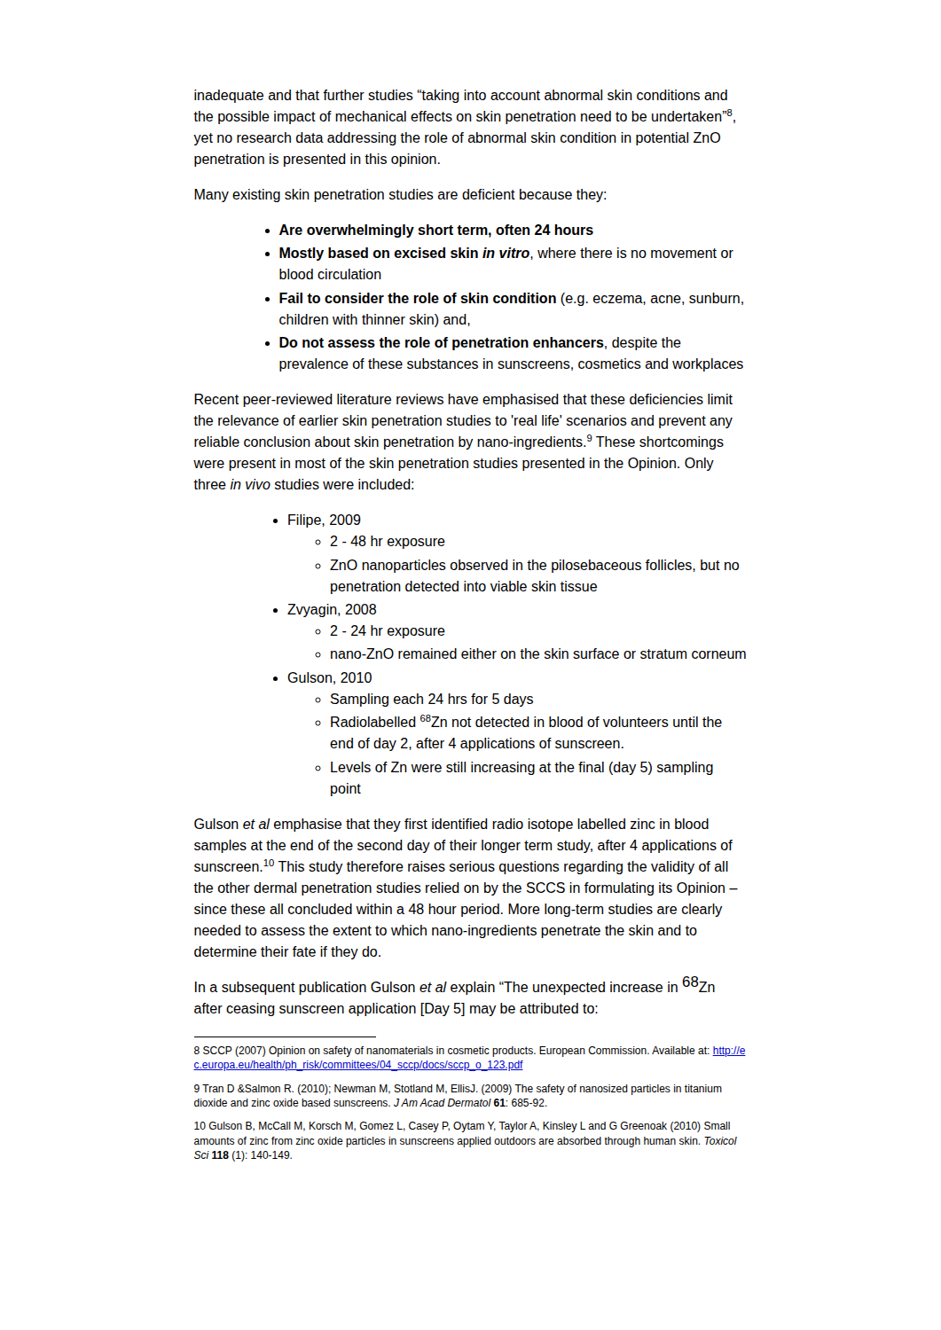inadequate and that further studies “taking into account abnormal skin conditions and the possible impact of mechanical effects on skin penetration need to be undertaken”8, yet no research data addressing the role of abnormal skin condition in potential ZnO penetration is presented in this opinion.
Many existing skin penetration studies are deficient because they:
Are overwhelmingly short term, often 24 hours
Mostly based on excised skin in vitro, where there is no movement or blood circulation
Fail to consider the role of skin condition (e.g. eczema, acne, sunburn, children with thinner skin) and,
Do not assess the role of penetration enhancers, despite the prevalence of these substances in sunscreens, cosmetics and workplaces
Recent peer-reviewed literature reviews have emphasised that these deficiencies limit the relevance of earlier skin penetration studies to 'real life' scenarios and prevent any reliable conclusion about skin penetration by nano-ingredients.9 These shortcomings were present in most of the skin penetration studies presented in the Opinion. Only three in vivo studies were included:
Filipe, 2009
2 - 48 hr exposure
ZnO nanoparticles observed in the pilosebaceous follicles, but no penetration detected into viable skin tissue
Zvyagin, 2008
2 - 24 hr exposure
nano-ZnO remained either on the skin surface or stratum corneum
Gulson, 2010
Sampling each 24 hrs for 5 days
Radiolabelled 68Zn not detected in blood of volunteers until the end of day 2, after 4 applications of sunscreen.
Levels of Zn were still increasing at the final (day 5) sampling point
Gulson et al emphasise that they first identified radio isotope labelled zinc in blood samples at the end of the second day of their longer term study, after 4 applications of sunscreen.10 This study therefore raises serious questions regarding the validity of all the other dermal penetration studies relied on by the SCCS in formulating its Opinion –since these all concluded within a 48 hour period. More long-term studies are clearly needed to assess the extent to which nano-ingredients penetrate the skin and to determine their fate if they do.
In a subsequent publication Gulson et al explain “The unexpected increase in 68 Zn after ceasing sunscreen application [Day 5] may be attributed to:
8 SCCP (2007) Opinion on safety of nanomaterials in cosmetic products. European Commission. Available at: http://ec.europa.eu/health/ph_risk/committees/04_sccp/docs/sccp_o_123.pdf
9 Tran D &Salmon R. (2010); Newman M, Stotland M, EllisJ. (2009) The safety of nanosized particles in titanium dioxide and zinc oxide based sunscreens. J Am Acad Dermatol 61: 685-92.
10 Gulson B, McCall M, Korsch M, Gomez L, Casey P, Oytam Y, Taylor A, Kinsley L and G Greenoak (2010) Small amounts of zinc from zinc oxide particles in sunscreens applied outdoors are absorbed through human skin. Toxicol Sci 118 (1): 140-149.